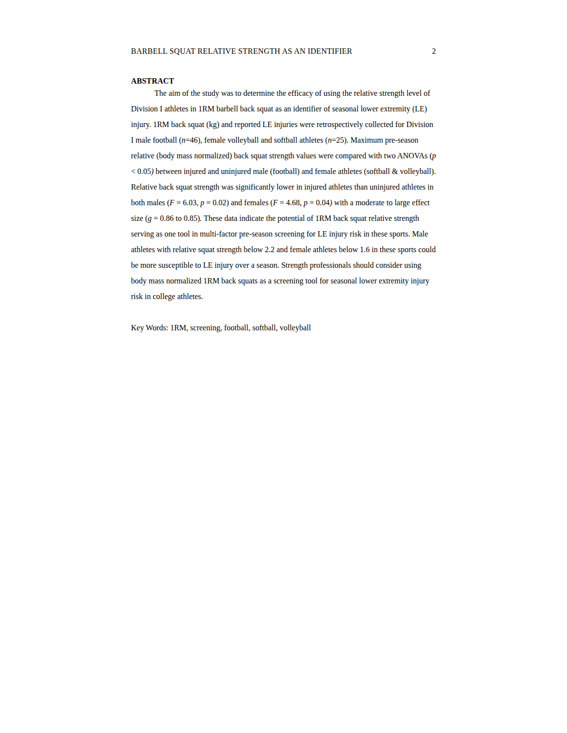Barbell Squat Relative Strength as an Identifier 2
ABSTRACT
The aim of the study was to determine the efficacy of using the relative strength level of Division I athletes in 1RM barbell back squat as an identifier of seasonal lower extremity (LE) injury. 1RM back squat (kg) and reported LE injuries were retrospectively collected for Division I male football (n=46), female volleyball and softball athletes (n=25). Maximum pre-season relative (body mass normalized) back squat strength values were compared with two ANOVAs (p < 0.05) between injured and uninjured male (football) and female athletes (softball & volleyball). Relative back squat strength was significantly lower in injured athletes than uninjured athletes in both males (F = 6.03, p = 0.02) and females (F = 4.68, p = 0.04) with a moderate to large effect size (g = 0.86 to 0.85). These data indicate the potential of 1RM back squat relative strength serving as one tool in multi-factor pre-season screening for LE injury risk in these sports. Male athletes with relative squat strength below 2.2 and female athletes below 1.6 in these sports could be more susceptible to LE injury over a season. Strength professionals should consider using body mass normalized 1RM back squats as a screening tool for seasonal lower extremity injury risk in college athletes.
Key Words: 1RM, screening, football, softball, volleyball